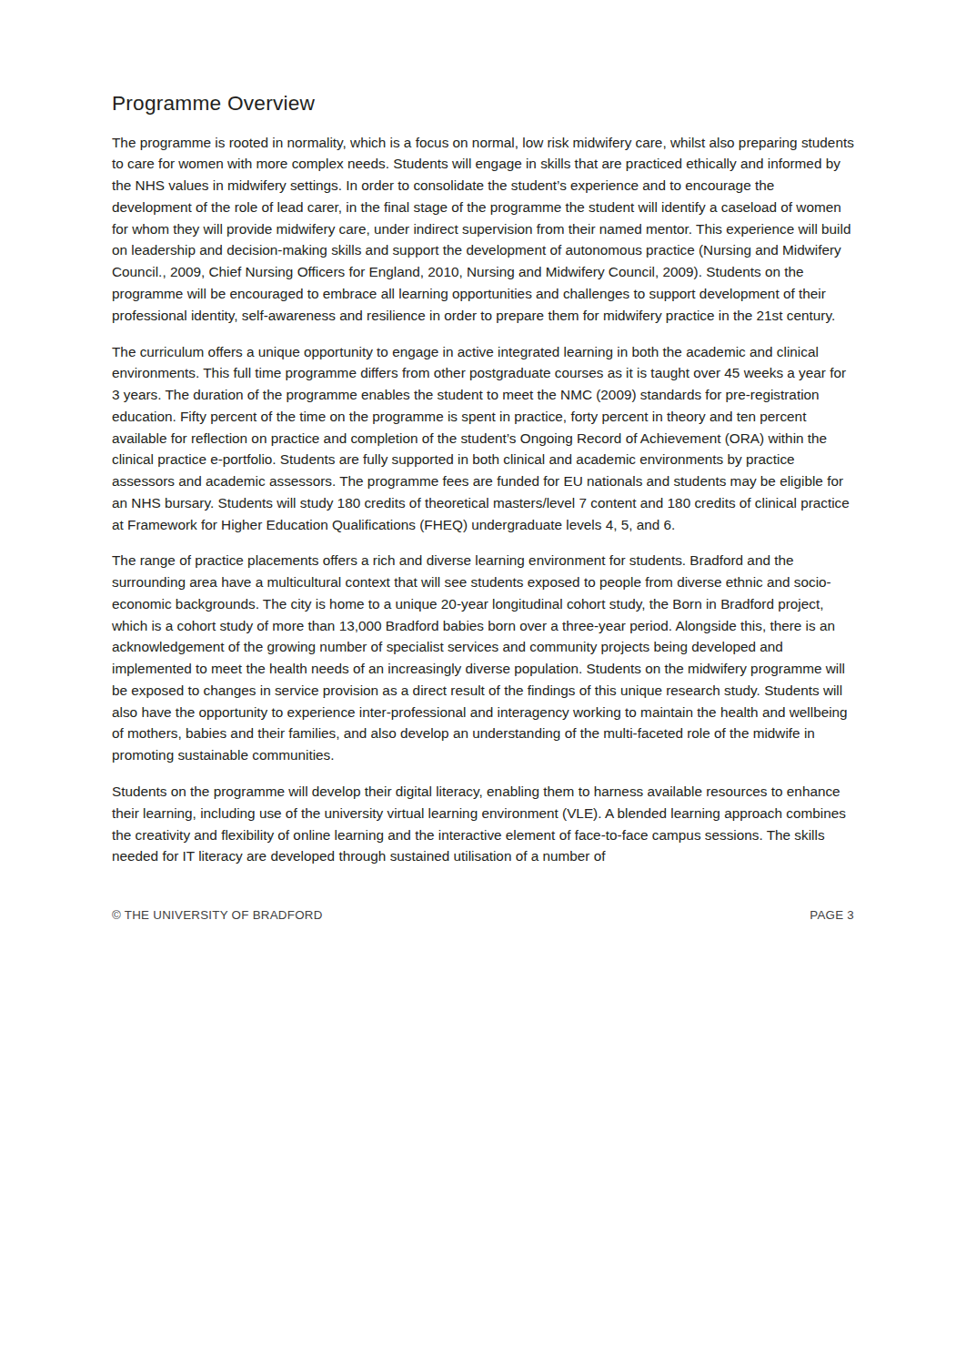Programme Overview
The programme is rooted in normality, which is a focus on normal, low risk midwifery care, whilst also preparing students to care for women with more complex needs. Students will engage in skills that are practiced ethically and informed by the NHS values in midwifery settings. In order to consolidate the student’s experience and to encourage the development of the role of lead carer, in the final stage of the programme the student will identify a caseload of women for whom they will provide midwifery care, under indirect supervision from their named mentor. This experience will build on leadership and decision-making skills and support the development of autonomous practice (Nursing and Midwifery Council., 2009, Chief Nursing Officers for England, 2010, Nursing and Midwifery Council, 2009). Students on the programme will be encouraged to embrace all learning opportunities and challenges to support development of their professional identity, self-awareness and resilience in order to prepare them for midwifery practice in the 21st century.
The curriculum offers a unique opportunity to engage in active integrated learning in both the academic and clinical environments. This full time programme differs from other postgraduate courses as it is taught over 45 weeks a year for 3 years. The duration of the programme enables the student to meet the NMC (2009) standards for pre-registration education. Fifty percent of the time on the programme is spent in practice, forty percent in theory and ten percent available for reflection on practice and completion of the student’s Ongoing Record of Achievement (ORA) within the clinical practice e-portfolio. Students are fully supported in both clinical and academic environments by practice assessors and academic assessors. The programme fees are funded for EU nationals and students may be eligible for an NHS bursary. Students will study 180 credits of theoretical masters/level 7 content and 180 credits of clinical practice at Framework for Higher Education Qualifications (FHEQ) undergraduate levels 4, 5, and 6.
The range of practice placements offers a rich and diverse learning environment for students. Bradford and the surrounding area have a multicultural context that will see students exposed to people from diverse ethnic and socio-economic backgrounds. The city is home to a unique 20-year longitudinal cohort study, the Born in Bradford project, which is a cohort study of more than 13,000 Bradford babies born over a three-year period. Alongside this, there is an acknowledgement of the growing number of specialist services and community projects being developed and implemented to meet the health needs of an increasingly diverse population. Students on the midwifery programme will be exposed to changes in service provision as a direct result of the findings of this unique research study. Students will also have the opportunity to experience inter-professional and interagency working to maintain the health and wellbeing of mothers, babies and their families, and also develop an understanding of the multi-faceted role of the midwife in promoting sustainable communities.
Students on the programme will develop their digital literacy, enabling them to harness available resources to enhance their learning, including use of the university virtual learning environment (VLE). A blended learning approach combines the creativity and flexibility of online learning and the interactive element of face-to-face campus sessions. The skills needed for IT literacy are developed through sustained utilisation of a number of
© The University of Bradford Page 3